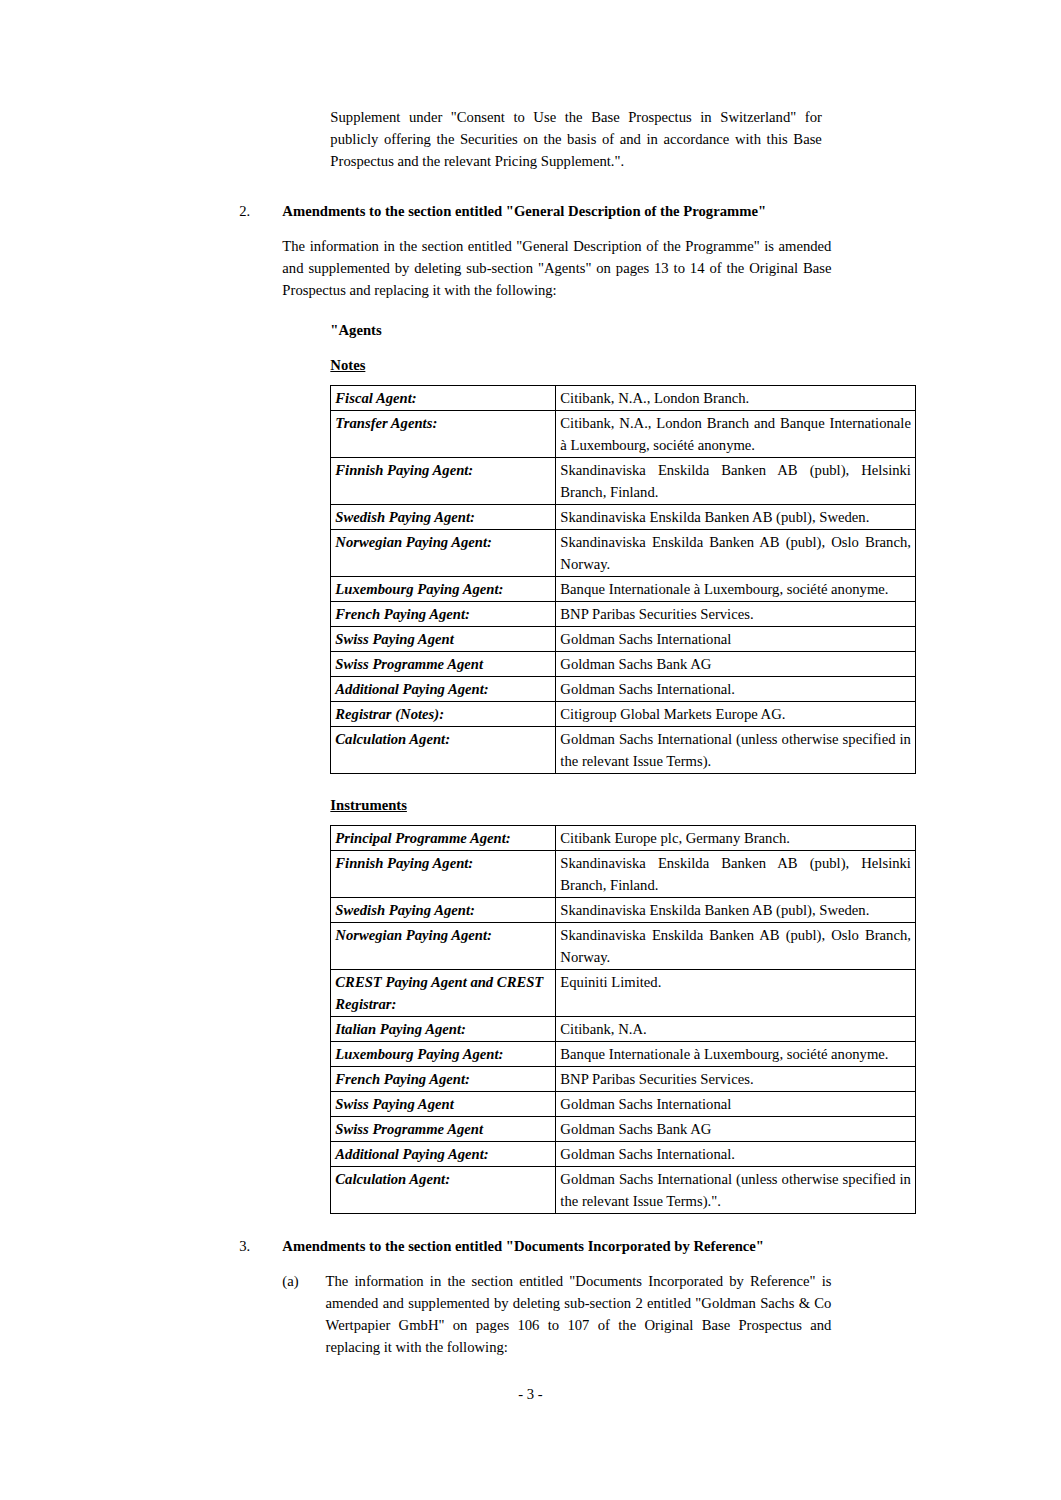Supplement under "Consent to Use the Base Prospectus in Switzerland" for publicly offering the Securities on the basis of and in accordance with this Base Prospectus and the relevant Pricing Supplement.".
2.
Amendments to the section entitled "General Description of the Programme"
The information in the section entitled "General Description of the Programme" is amended and supplemented by deleting sub-section "Agents" on pages 13 to 14 of the Original Base Prospectus and replacing it with the following:
"Agents
Notes
| Fiscal Agent: | Citibank, N.A., London Branch. |
| Transfer Agents: | Citibank, N.A., London Branch and Banque Internationale à Luxembourg, société anonyme. |
| Finnish Paying Agent: | Skandinaviska Enskilda Banken AB (publ), Helsinki Branch, Finland. |
| Swedish Paying Agent: | Skandinaviska Enskilda Banken AB (publ), Sweden. |
| Norwegian Paying Agent: | Skandinaviska Enskilda Banken AB (publ), Oslo Branch, Norway. |
| Luxembourg Paying Agent: | Banque Internationale à Luxembourg, société anonyme. |
| French Paying Agent: | BNP Paribas Securities Services. |
| Swiss Paying Agent | Goldman Sachs International |
| Swiss Programme Agent | Goldman Sachs Bank AG |
| Additional Paying Agent: | Goldman Sachs International. |
| Registrar (Notes): | Citigroup Global Markets Europe AG. |
| Calculation Agent: | Goldman Sachs International (unless otherwise specified in the relevant Issue Terms). |
Instruments
| Principal Programme Agent: | Citibank Europe plc, Germany Branch. |
| Finnish Paying Agent: | Skandinaviska Enskilda Banken AB (publ), Helsinki Branch, Finland. |
| Swedish Paying Agent: | Skandinaviska Enskilda Banken AB (publ), Sweden. |
| Norwegian Paying Agent: | Skandinaviska Enskilda Banken AB (publ), Oslo Branch, Norway. |
| CREST Paying Agent and CREST Registrar: | Equiniti Limited. |
| Italian Paying Agent: | Citibank, N.A. |
| Luxembourg Paying Agent: | Banque Internationale à Luxembourg, société anonyme. |
| French Paying Agent: | BNP Paribas Securities Services. |
| Swiss Paying Agent | Goldman Sachs International |
| Swiss Programme Agent | Goldman Sachs Bank AG |
| Additional Paying Agent: | Goldman Sachs International. |
| Calculation Agent: | Goldman Sachs International (unless otherwise specified in the relevant Issue Terms).". |
3.
Amendments to the section entitled "Documents Incorporated by Reference"
(a)
The information in the section entitled "Documents Incorporated by Reference" is amended and supplemented by deleting sub-section 2 entitled "Goldman Sachs & Co Wertpapier GmbH" on pages 106 to 107 of the Original Base Prospectus and replacing it with the following:
- 3 -